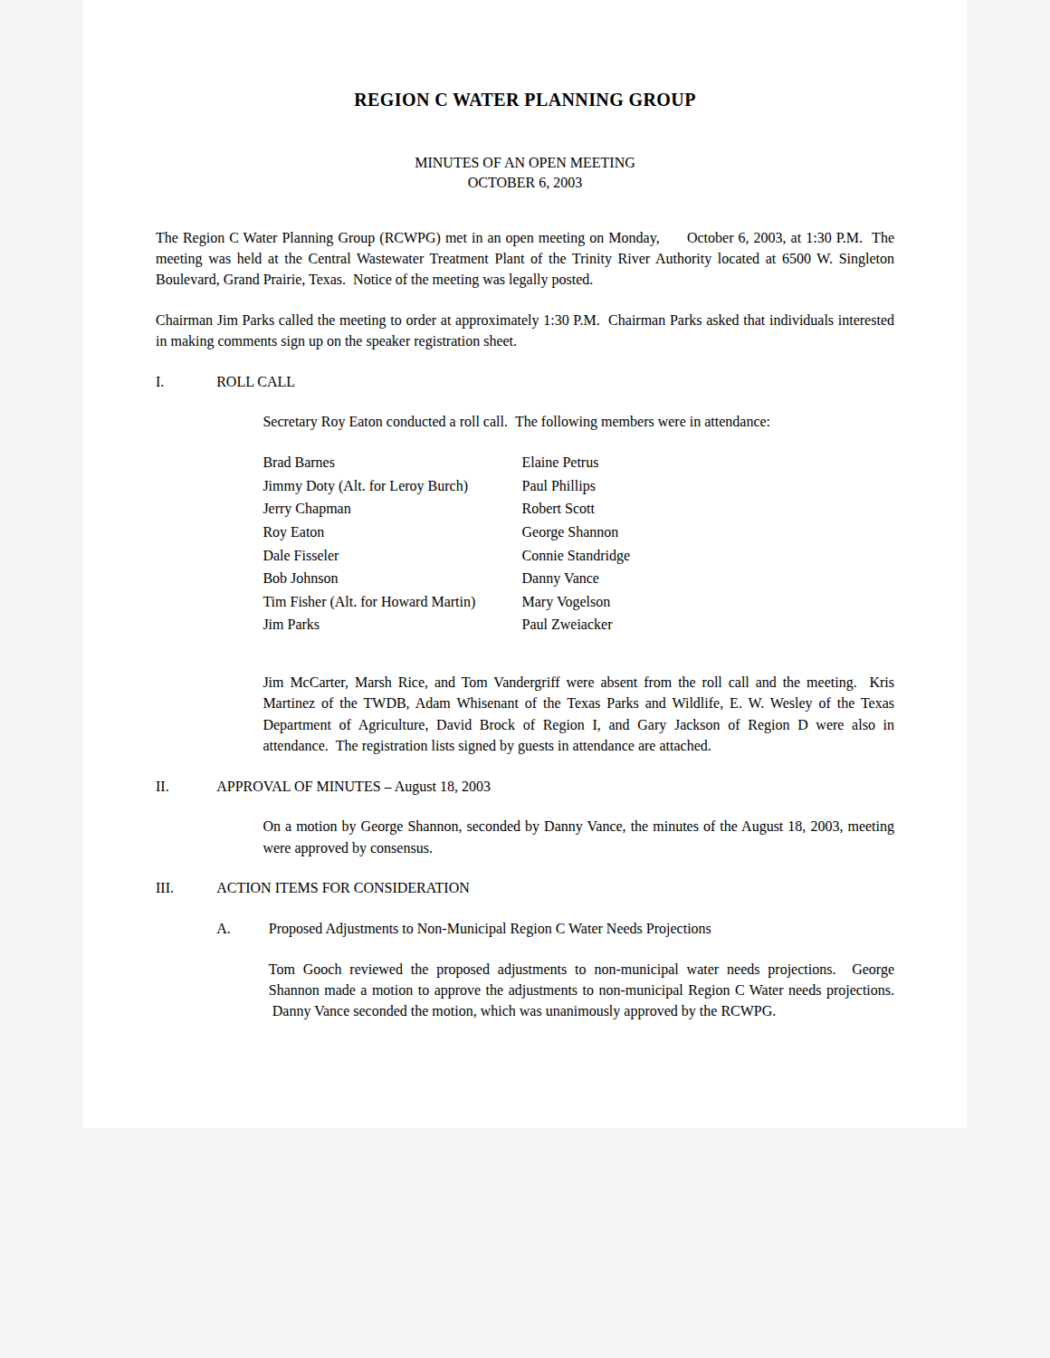REGION C WATER PLANNING GROUP
MINUTES OF AN OPEN MEETING
OCTOBER 6, 2003
The Region C Water Planning Group (RCWPG) met in an open meeting on Monday, October 6, 2003, at 1:30 P.M. The meeting was held at the Central Wastewater Treatment Plant of the Trinity River Authority located at 6500 W. Singleton Boulevard, Grand Prairie, Texas. Notice of the meeting was legally posted.
Chairman Jim Parks called the meeting to order at approximately 1:30 P.M. Chairman Parks asked that individuals interested in making comments sign up on the speaker registration sheet.
I. ROLL CALL
Secretary Roy Eaton conducted a roll call. The following members were in attendance:
| Brad Barnes | Elaine Petrus |
| Jimmy Doty (Alt. for Leroy Burch) | Paul Phillips |
| Jerry Chapman | Robert Scott |
| Roy Eaton | George Shannon |
| Dale Fisseler | Connie Standridge |
| Bob Johnson | Danny Vance |
| Tim Fisher (Alt. for Howard Martin) | Mary Vogelson |
| Jim Parks | Paul Zweiacker |
Jim McCarter, Marsh Rice, and Tom Vandergriff were absent from the roll call and the meeting. Kris Martinez of the TWDB, Adam Whisenant of the Texas Parks and Wildlife, E. W. Wesley of the Texas Department of Agriculture, David Brock of Region I, and Gary Jackson of Region D were also in attendance. The registration lists signed by guests in attendance are attached.
II. APPROVAL OF MINUTES – August 18, 2003
On a motion by George Shannon, seconded by Danny Vance, the minutes of the August 18, 2003, meeting were approved by consensus.
III. ACTION ITEMS FOR CONSIDERATION
A. Proposed Adjustments to Non-Municipal Region C Water Needs Projections
Tom Gooch reviewed the proposed adjustments to non-municipal water needs projections. George Shannon made a motion to approve the adjustments to non-municipal Region C Water needs projections. Danny Vance seconded the motion, which was unanimously approved by the RCWPG.